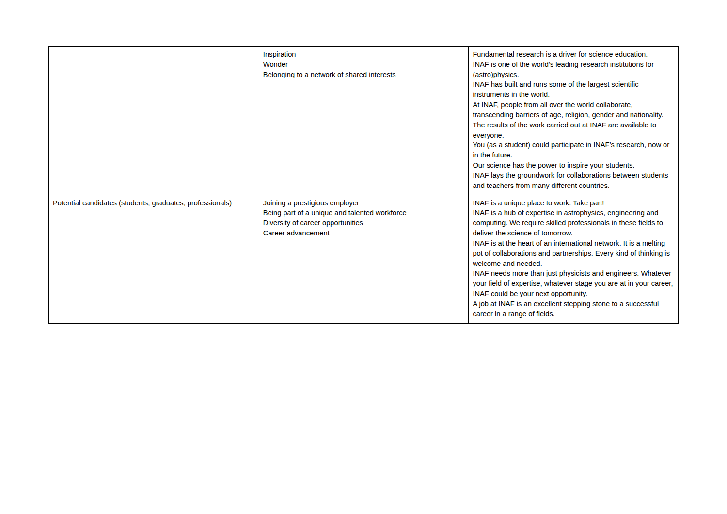| | Inspiration Wonder Belonging to a network of shared interests | Fundamental research is a driver for science education. INAF is one of the world’s leading research institutions for (astro)physics. INAF has built and runs some of the largest scientific instruments in the world. At INAF, people from all over the world collaborate, transcending barriers of age, religion, gender and nationality. The results of the work carried out at INAF are available to everyone. You (as a student) could participate in INAF’s research, now or in the future. Our science has the power to inspire your students. INAF lays the groundwork for collaborations between students and teachers from many different countries. |
| Potential candidates (students, graduates, professionals) | Joining a prestigious employer Being part of a unique and talented workforce Diversity of career opportunities Career advancement | INAF is a unique place to work. Take part! INAF is a hub of expertise in astrophysics, engineering and computing. We require skilled professionals in these fields to deliver the science of tomorrow. INAF is at the heart of an international network. It is a melting pot of collaborations and partnerships. Every kind of thinking is welcome and needed. INAF needs more than just physicists and engineers. Whatever your field of expertise, whatever stage you are at in your career, INAF could be your next opportunity. A job at INAF is an excellent stepping stone to a successful career in a range of fields. |